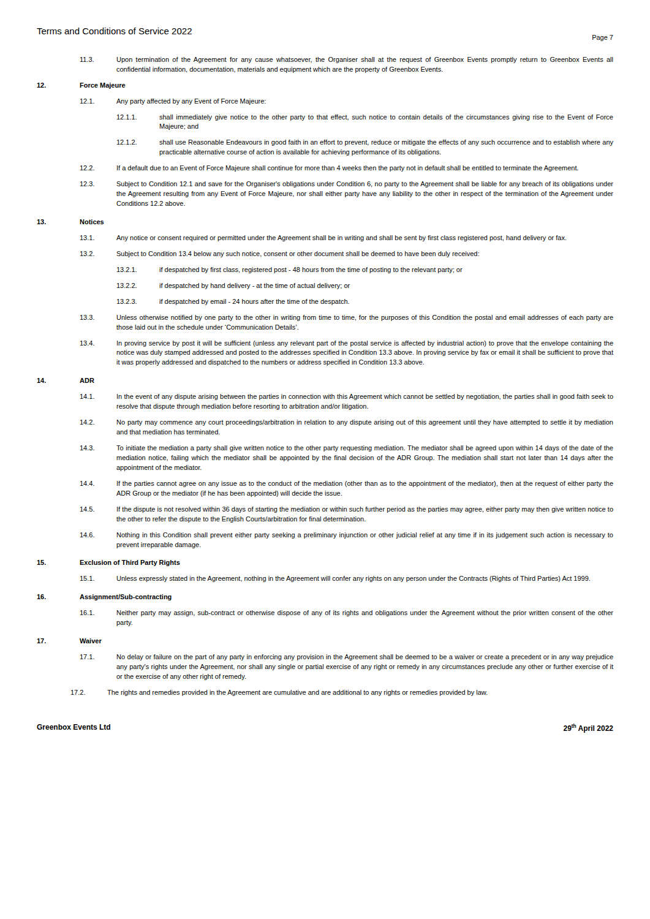Terms and Conditions of Service 2022
Page 7
11.3. Upon termination of the Agreement for any cause whatsoever, the Organiser shall at the request of Greenbox Events promptly return to Greenbox Events all confidential information, documentation, materials and equipment which are the property of Greenbox Events.
12. Force Majeure
12.1. Any party affected by any Event of Force Majeure:
12.1.1. shall immediately give notice to the other party to that effect, such notice to contain details of the circumstances giving rise to the Event of Force Majeure; and
12.1.2. shall use Reasonable Endeavours in good faith in an effort to prevent, reduce or mitigate the effects of any such occurrence and to establish where any practicable alternative course of action is available for achieving performance of its obligations.
12.2. If a default due to an Event of Force Majeure shall continue for more than 4 weeks then the party not in default shall be entitled to terminate the Agreement.
12.3. Subject to Condition 12.1 and save for the Organiser's obligations under Condition 6, no party to the Agreement shall be liable for any breach of its obligations under the Agreement resulting from any Event of Force Majeure, nor shall either party have any liability to the other in respect of the termination of the Agreement under Conditions 12.2 above.
13. Notices
13.1. Any notice or consent required or permitted under the Agreement shall be in writing and shall be sent by first class registered post, hand delivery or fax.
13.2. Subject to Condition 13.4 below any such notice, consent or other document shall be deemed to have been duly received:
13.2.1. if despatched by first class, registered post - 48 hours from the time of posting to the relevant party; or
13.2.2. if despatched by hand delivery - at the time of actual delivery; or
13.2.3. if despatched by email - 24 hours after the time of the despatch.
13.3. Unless otherwise notified by one party to the other in writing from time to time, for the purposes of this Condition the postal and email addresses of each party are those laid out in the schedule under ‘Communication Details’.
13.4. In proving service by post it will be sufficient (unless any relevant part of the postal service is affected by industrial action) to prove that the envelope containing the notice was duly stamped addressed and posted to the addresses specified in Condition 13.3 above. In proving service by fax or email it shall be sufficient to prove that it was properly addressed and dispatched to the numbers or address specified in Condition 13.3 above.
14. ADR
14.1. In the event of any dispute arising between the parties in connection with this Agreement which cannot be settled by negotiation, the parties shall in good faith seek to resolve that dispute through mediation before resorting to arbitration and/or litigation.
14.2. No party may commence any court proceedings/arbitration in relation to any dispute arising out of this agreement until they have attempted to settle it by mediation and that mediation has terminated.
14.3. To initiate the mediation a party shall give written notice to the other party requesting mediation. The mediator shall be agreed upon within 14 days of the date of the mediation notice, failing which the mediator shall be appointed by the final decision of the ADR Group. The mediation shall start not later than 14 days after the appointment of the mediator.
14.4. If the parties cannot agree on any issue as to the conduct of the mediation (other than as to the appointment of the mediator), then at the request of either party the ADR Group or the mediator (if he has been appointed) will decide the issue.
14.5. If the dispute is not resolved within 36 days of starting the mediation or within such further period as the parties may agree, either party may then give written notice to the other to refer the dispute to the English Courts/arbitration for final determination.
14.6. Nothing in this Condition shall prevent either party seeking a preliminary injunction or other judicial relief at any time if in its judgement such action is necessary to prevent irreparable damage.
15. Exclusion of Third Party Rights
15.1. Unless expressly stated in the Agreement, nothing in the Agreement will confer any rights on any person under the Contracts (Rights of Third Parties) Act 1999.
16. Assignment/Sub-contracting
16.1. Neither party may assign, sub-contract or otherwise dispose of any of its rights and obligations under the Agreement without the prior written consent of the other party.
17. Waiver
17.1. No delay or failure on the part of any party in enforcing any provision in the Agreement shall be deemed to be a waiver or create a precedent or in any way prejudice any party's rights under the Agreement, nor shall any single or partial exercise of any right or remedy in any circumstances preclude any other or further exercise of it or the exercise of any other right of remedy.
17.2. The rights and remedies provided in the Agreement are cumulative and are additional to any rights or remedies provided by law.
Greenbox Events Ltd 29th April 2022